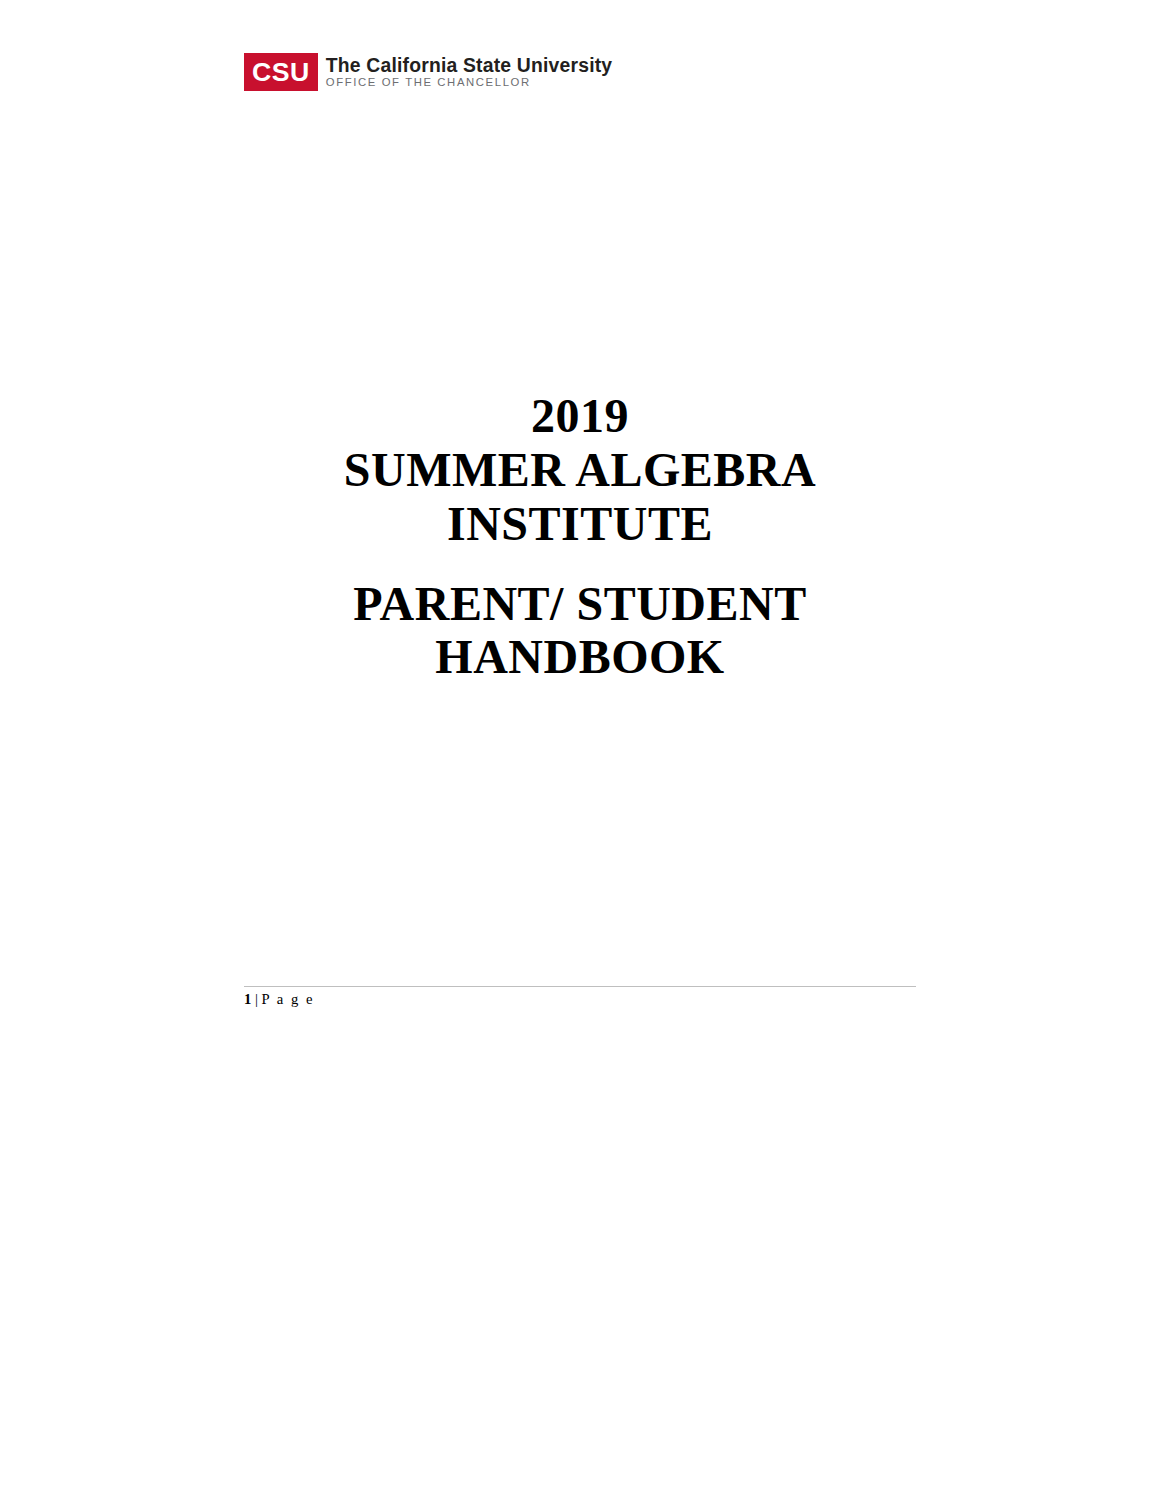CSU
The California State University OFFICE OF THE CHANCELLOR
2019
SUMMER ALGEBRA
INSTITUTE PARENT/ STUDENT
HANDBOOK
1 | P a g e